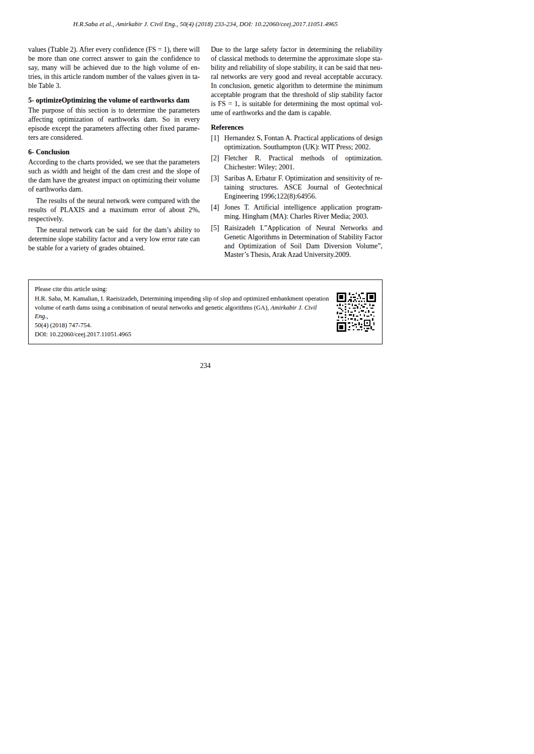H.R.Saba et al., Amirkabir J. Civil Eng., 50(4) (2018) 233-234, DOI: 10.22060/ceej.2017.11051.4965
values (Ttable 2). After every confidence (FS = 1), there will be more than one correct answer to gain the confidence to say, many will be achieved due to the high volume of entries, in this article random number of the values given in table Table 3.
5- optimizeOptimizing the volume of earthworks dam
The purpose of this section is to determine the parameters affecting optimization of earthworks dam. So in every episode except the parameters affecting other fixed parameters are considered.
6- Conclusion
According to the charts provided, we see that the parameters such as width and height of the dam crest and the slope of the dam have the greatest impact on optimizing their volume of earthworks dam.
The results of the neural network were compared with the results of PLAXIS and a maximum error of about 2%, respectively.
The neural network can be said for the dam’s ability to determine slope stability factor and a very low error rate can be stable for a variety of grades obtained.
Due to the large safety factor in determining the reliability of classical methods to determine the approximate slope stability and reliability of slope stability, it can be said that neural networks are very good and reveal acceptable accuracy. In conclusion, genetic algorithm to determine the minimum acceptable program that the threshold of slip stability factor is FS = 1, is suitable for determining the most optimal volume of earthworks and the dam is capable.
References
Hernandez S, Fontan A. Practical applications of design optimization. Southampton (UK): WIT Press; 2002.
Fletcher R. Practical methods of optimization. Chichester: Wiley; 2001.
Saribas A, Erbatur F. Optimization and sensitivity of retaining structures. ASCE Journal of Geotechnical Engineering 1996;122(8):64956.
Jones T. Artificial intelligence application programming. Hingham (MA): Charles River Media; 2003.
Raisizadeh I.”Application of Neural Networks and Genetic Algorithms in Determination of Stability Factor and Optimization of Soil Dam Diversion Volume”, Master’s Thesis, Arak Azad University.2009.
Please cite this article using:
H.R. Saba, M. Kamalian, I. Raeisizadeh, Determining impending slip of slop and optimized embankment operation
volume of earth dams using a combination of neural networks and genetic algorithms (GA), Amirkabir J. Civil Eng.,
50(4) (2018) 747-754.
DOI: 10.22060/ceej.2017.11051.4965
234